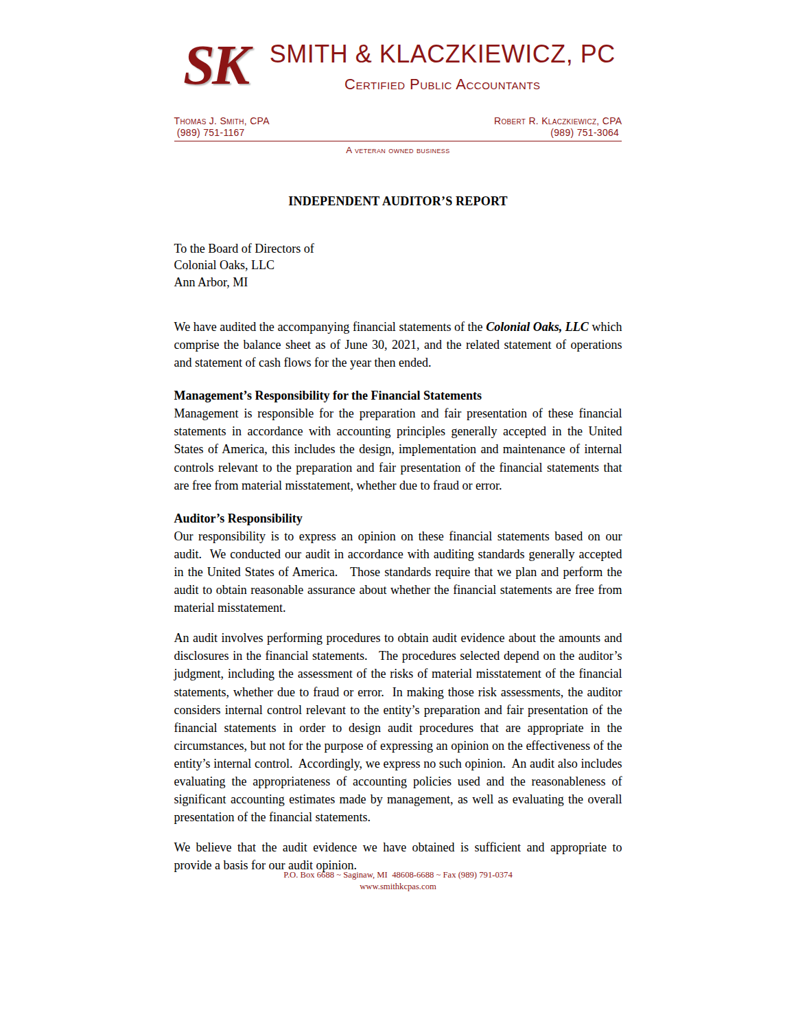SK
SMITH & KLACZKIEWICZ, PC
Certified Public Accountants
Thomas J. Smith, CPA
(989) 751-1167
Robert R. Klaczkiewicz, CPA
(989) 751-3064
A veteran owned business
INDEPENDENT AUDITOR’S REPORT
To the Board of Directors of
Colonial Oaks, LLC
Ann Arbor, MI
We have audited the accompanying financial statements of the Colonial Oaks, LLC which comprise the balance sheet as of June 30, 2021, and the related statement of operations and statement of cash flows for the year then ended.
Management’s Responsibility for the Financial Statements
Management is responsible for the preparation and fair presentation of these financial statements in accordance with accounting principles generally accepted in the United States of America, this includes the design, implementation and maintenance of internal controls relevant to the preparation and fair presentation of the financial statements that are free from material misstatement, whether due to fraud or error.
Auditor’s Responsibility
Our responsibility is to express an opinion on these financial statements based on our audit. We conducted our audit in accordance with auditing standards generally accepted in the United States of America. Those standards require that we plan and perform the audit to obtain reasonable assurance about whether the financial statements are free from material misstatement.
An audit involves performing procedures to obtain audit evidence about the amounts and disclosures in the financial statements. The procedures selected depend on the auditor’s judgment, including the assessment of the risks of material misstatement of the financial statements, whether due to fraud or error. In making those risk assessments, the auditor considers internal control relevant to the entity’s preparation and fair presentation of the financial statements in order to design audit procedures that are appropriate in the circumstances, but not for the purpose of expressing an opinion on the effectiveness of the entity’s internal control. Accordingly, we express no such opinion. An audit also includes evaluating the appropriateness of accounting policies used and the reasonableness of significant accounting estimates made by management, as well as evaluating the overall presentation of the financial statements.
We believe that the audit evidence we have obtained is sufficient and appropriate to provide a basis for our audit opinion.
P.O. Box 6688 ~ Saginaw, MI 48608-6688 ~ Fax (989) 791-0374
www.smithkcpas.com